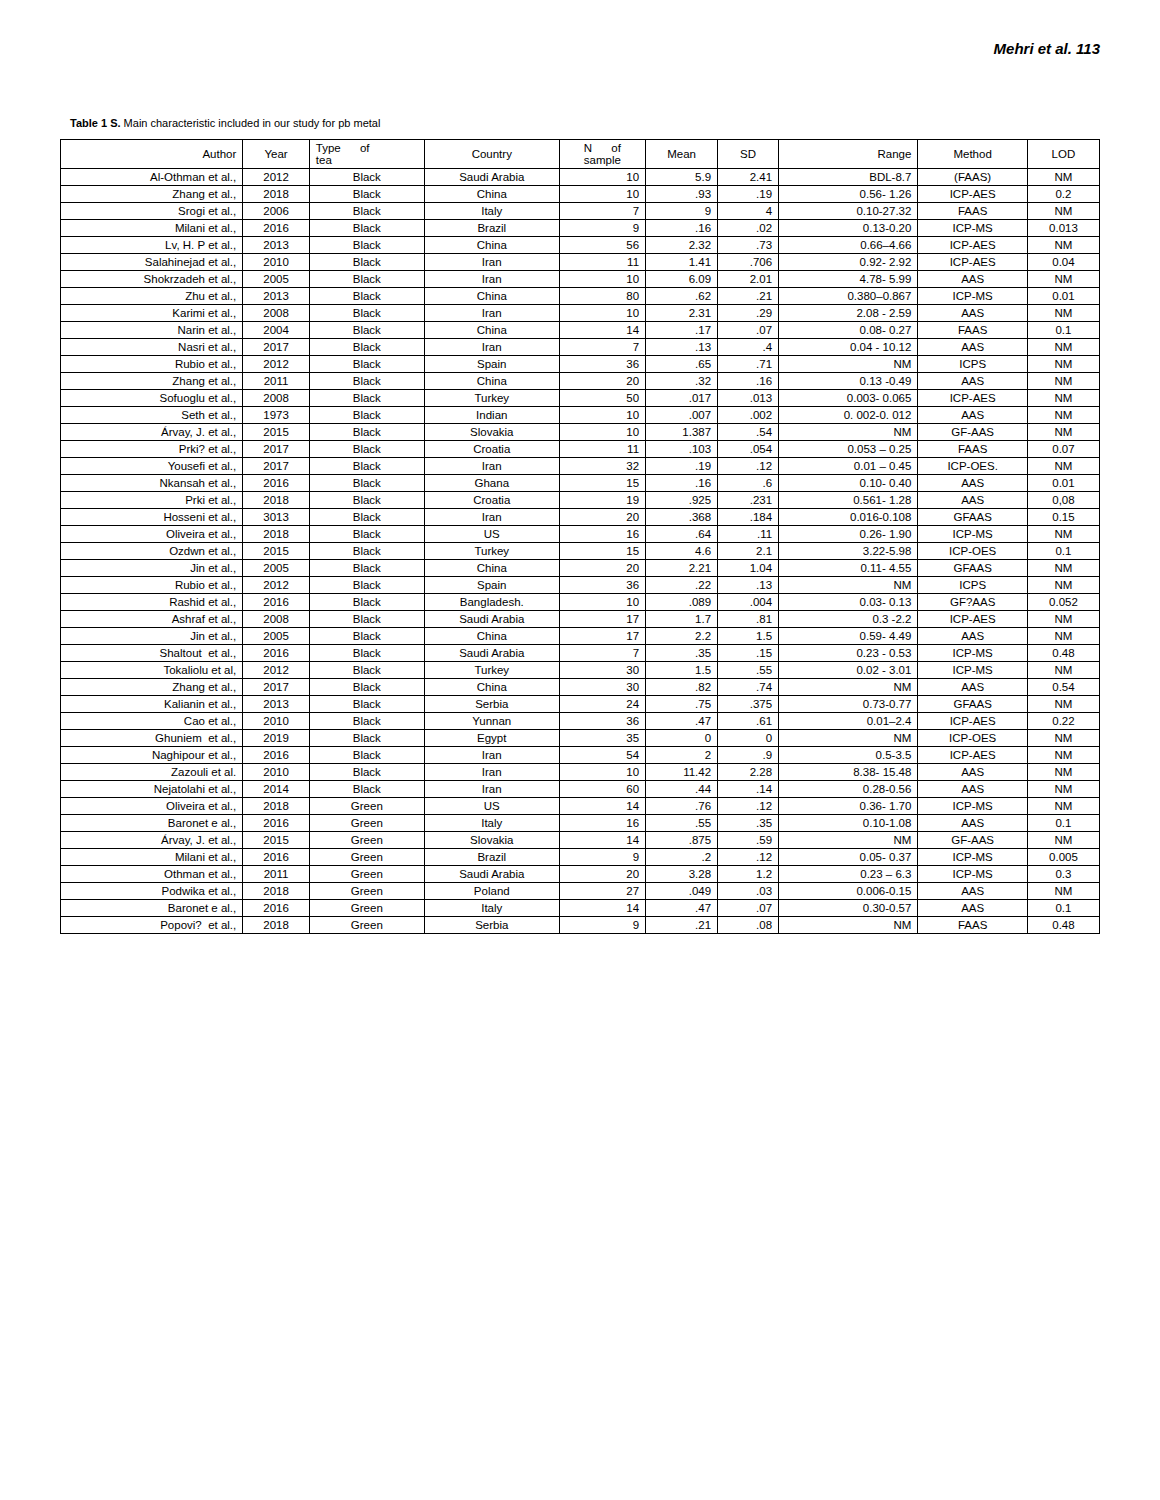Mehri et al. 113
Table 1 S. Main characteristic included in our study for pb metal
| Author | Year | Type of tea | Country | N of sample | Mean | SD | Range | Method | LOD |
| --- | --- | --- | --- | --- | --- | --- | --- | --- | --- |
| Al-Othman et al., | 2012 | Black | Saudi Arabia | 10 | 5.9 | 2.41 | BDL-8.7 | (FAAS) | NM |
| Zhang et al., | 2018 | Black | China | 10 | .93 | .19 | 0.56- 1.26 | ICP-AES | 0.2 |
| Srogi et al., | 2006 | Black | Italy | 7 | 9 | 4 | 0.10-27.32 | FAAS | NM |
| Milani et al., | 2016 | Black | Brazil | 9 | .16 | .02 | 0.13-0.20 | ICP-MS | 0.013 |
| Lv, H. P et al., | 2013 | Black | China | 56 | 2.32 | .73 | 0.66–4.66 | ICP-AES | NM |
| Salahinejad et al., | 2010 | Black | Iran | 11 | 1.41 | .706 | 0.92- 2.92 | ICP-AES | 0.04 |
| Shokrzadeh et al., | 2005 | Black | Iran | 10 | 6.09 | 2.01 | 4.78- 5.99 | AAS | NM |
| Zhu et al., | 2013 | Black | China | 80 | .62 | .21 | 0.380–0.867 | ICP-MS | 0.01 |
| Karimi et al., | 2008 | Black | Iran | 10 | 2.31 | .29 | 2.08 - 2.59 | AAS | NM |
| Narin et al., | 2004 | Black | China | 14 | .17 | .07 | 0.08- 0.27 | FAAS | 0.1 |
| Nasri et al., | 2017 | Black | Iran | 7 | .13 | .4 | 0.04 - 10.12 | AAS | NM |
| Rubio et al., | 2012 | Black | Spain | 36 | .65 | .71 | NM | ICPS | NM |
| Zhang et al., | 2011 | Black | China | 20 | .32 | .16 | 0.13 -0.49 | AAS | NM |
| Sofuoglu et al., | 2008 | Black | Turkey | 50 | .017 | .013 | 0.003- 0.065 | ICP-AES | NM |
| Seth et al., | 1973 | Black | Indian | 10 | .007 | .002 | 0. 002-0. 012 | AAS | NM |
| Árvay, J. et al., | 2015 | Black | Slovakia | 10 | 1.387 | .54 | NM | GF-AAS | NM |
| Prki? et al., | 2017 | Black | Croatia | 11 | .103 | .054 | 0.053 – 0.25 | FAAS | 0.07 |
| Yousefi et al., | 2017 | Black | Iran | 32 | .19 | .12 | 0.01 – 0.45 | ICP-OES. | NM |
| Nkansah et al., | 2016 | Black | Ghana | 15 | .16 | .6 | 0.10- 0.40 | AAS | 0.01 |
| Prki et al., | 2018 | Black | Croatia | 19 | .925 | .231 | 0.561- 1.28 | AAS | 0,08 |
| Hosseni et al., | 3013 | Black | Iran | 20 | .368 | .184 | 0.016-0.108 | GFAAS | 0.15 |
| Oliveira et al., | 2018 | Black | US | 16 | .64 | .11 | 0.26- 1.90 | ICP-MS | NM |
| Ozdwn et al., | 2015 | Black | Turkey | 15 | 4.6 | 2.1 | 3.22-5.98 | ICP-OES | 0.1 |
| Jin et al., | 2005 | Black | China | 20 | 2.21 | 1.04 | 0.11- 4.55 | GFAAS | NM |
| Rubio et al., | 2012 | Black | Spain | 36 | .22 | .13 | NM | ICPS | NM |
| Rashid et al., | 2016 | Black | Bangladesh. | 10 | .089 | .004 | 0.03- 0.13 | GF?AAS | 0.052 |
| Ashraf et al., | 2008 | Black | Saudi Arabia | 17 | 1.7 | .81 | 0.3 -2.2 | ICP-AES | NM |
| Jin et al., | 2005 | Black | China | 17 | 2.2 | 1.5 | 0.59- 4.49 | AAS | NM |
| Shaltout et al., | 2016 | Black | Saudi Arabia | 7 | .35 | .15 | 0.23 - 0.53 | ICP-MS | 0.48 |
| Tokaliolu et al, | 2012 | Black | Turkey | 30 | 1.5 | .55 | 0.02 - 3.01 | ICP-MS | NM |
| Zhang et al., | 2017 | Black | China | 30 | .82 | .74 | NM | AAS | 0.54 |
| Kalianin et al., | 2013 | Black | Serbia | 24 | .75 | .375 | 0.73-0.77 | GFAAS | NM |
| Cao et al., | 2010 | Black | Yunnan | 36 | .47 | .61 | 0.01–2.4 | ICP-AES | 0.22 |
| Ghuniem et al., | 2019 | Black | Egypt | 35 | 0 | 0 | NM | ICP-OES | NM |
| Naghipour et al., | 2016 | Black | Iran | 54 | 2 | .9 | 0.5-3.5 | ICP-AES | NM |
| Zazouli et al. | 2010 | Black | Iran | 10 | 11.42 | 2.28 | 8.38- 15.48 | AAS | NM |
| Nejatolahi et al., | 2014 | Black | Iran | 60 | .44 | .14 | 0.28-0.56 | AAS | NM |
| Oliveira et al., | 2018 | Green | US | 14 | .76 | .12 | 0.36- 1.70 | ICP-MS | NM |
| Baronet e al., | 2016 | Green | Italy | 16 | .55 | .35 | 0.10-1.08 | AAS | 0.1 |
| Árvay, J. et al., | 2015 | Green | Slovakia | 14 | .875 | .59 | NM | GF-AAS | NM |
| Milani et al., | 2016 | Green | Brazil | 9 | .2 | .12 | 0.05- 0.37 | ICP-MS | 0.005 |
| Othman et al., | 2011 | Green | Saudi Arabia | 20 | 3.28 | 1.2 | 0.23 – 6.3 | ICP-MS | 0.3 |
| Podwika et al., | 2018 | Green | Poland | 27 | .049 | .03 | 0.006-0.15 | AAS | NM |
| Baronet e al., | 2016 | Green | Italy | 14 | .47 | .07 | 0.30-0.57 | AAS | 0.1 |
| Popovi? et al., | 2018 | Green | Serbia | 9 | .21 | .08 | NM | FAAS | 0.48 |